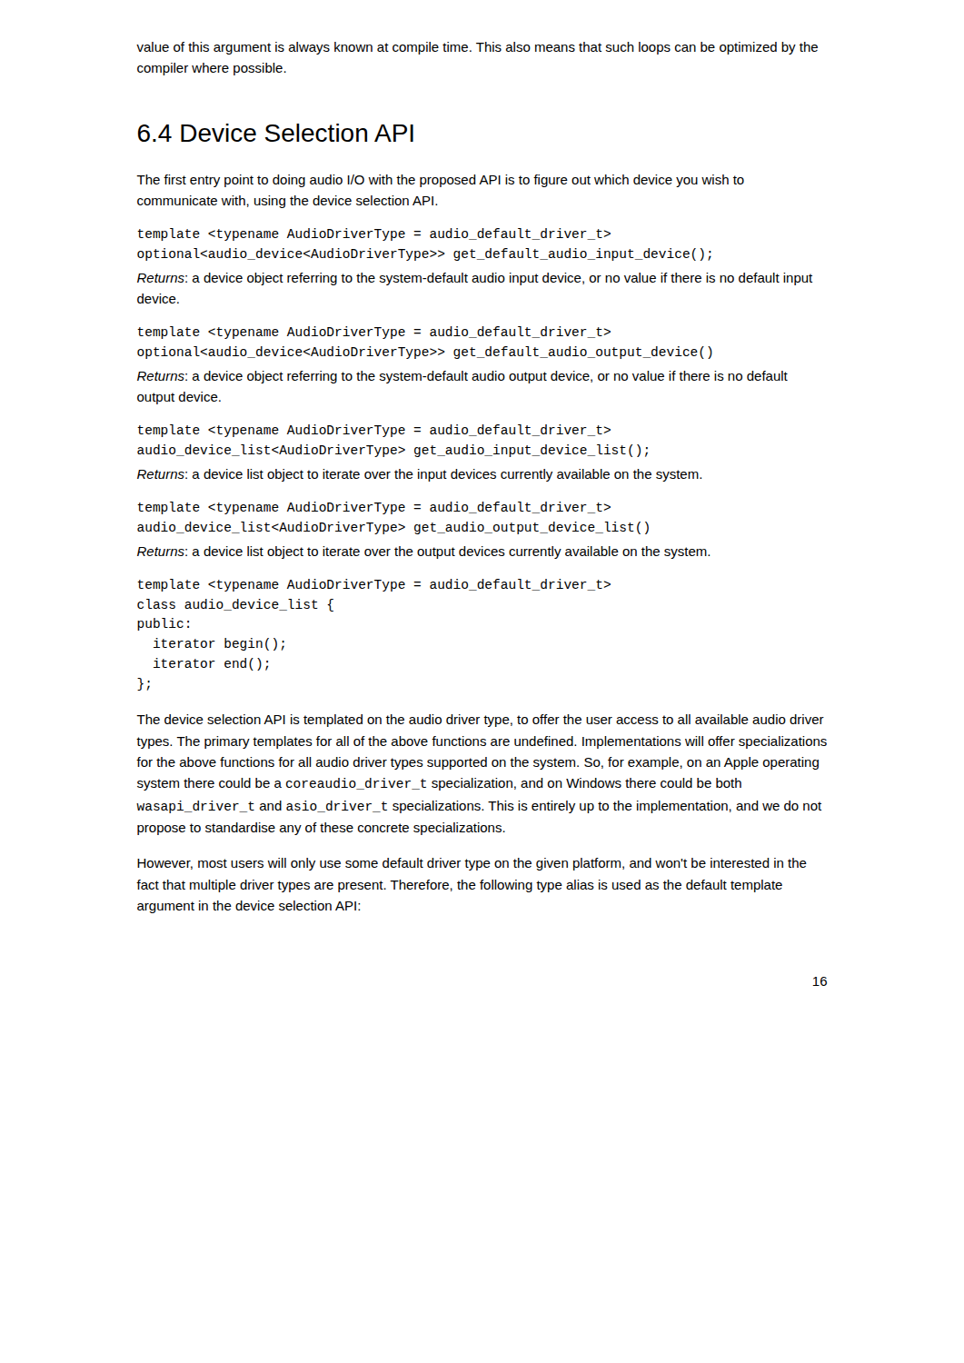value of this argument is always known at compile time. This also means that such loops can be optimized by the compiler where possible.
6.4 Device Selection API
The first entry point to doing audio I/O with the proposed API is to figure out which device you wish to communicate with, using the device selection API.
template <typename AudioDriverType = audio_default_driver_t>
optional<audio_device<AudioDriverType>> get_default_audio_input_device();
Returns: a device object referring to the system-default audio input device, or no value if there is no default input device.
template <typename AudioDriverType = audio_default_driver_t>
optional<audio_device<AudioDriverType>> get_default_audio_output_device()
Returns: a device object referring to the system-default audio output device, or no value if there is no default output device.
template <typename AudioDriverType = audio_default_driver_t>
audio_device_list<AudioDriverType> get_audio_input_device_list();
Returns: a device list object to iterate over the input devices currently available on the system.
template <typename AudioDriverType = audio_default_driver_t>
audio_device_list<AudioDriverType> get_audio_output_device_list()
Returns: a device list object to iterate over the output devices currently available on the system.
template <typename AudioDriverType = audio_default_driver_t>
class audio_device_list {
public:
  iterator begin();
  iterator end();
};
The device selection API is templated on the audio driver type, to offer the user access to all available audio driver types. The primary templates for all of the above functions are undefined. Implementations will offer specializations for the above functions for all audio driver types supported on the system. So, for example, on an Apple operating system there could be a coreaudio_driver_t specialization, and on Windows there could be both wasapi_driver_t and asio_driver_t specializations. This is entirely up to the implementation, and we do not propose to standardise any of these concrete specializations.
However, most users will only use some default driver type on the given platform, and won't be interested in the fact that multiple driver types are present. Therefore, the following type alias is used as the default template argument in the device selection API:
16